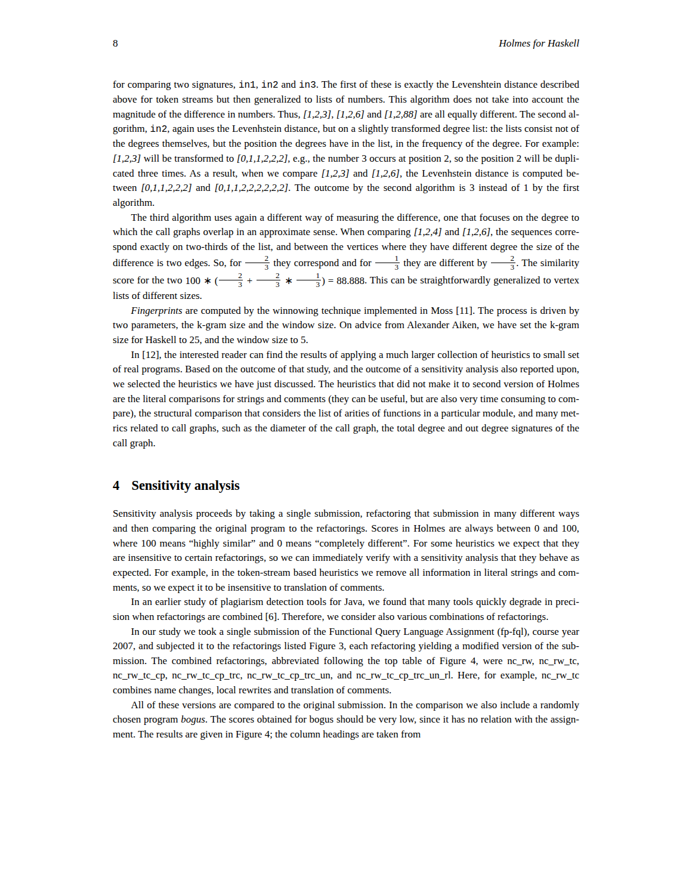8 Holmes for Haskell
for comparing two signatures, in1, in2 and in3. The first of these is exactly the Levenshtein distance described above for token streams but then generalized to lists of numbers. This algorithm does not take into account the magnitude of the difference in numbers. Thus, [1,2,3], [1,2,6] and [1,2,88] are all equally different. The second algorithm, in2, again uses the Levenhstein distance, but on a slightly transformed degree list: the lists consist not of the degrees themselves, but the position the degrees have in the list, in the frequency of the degree. For example: [1,2,3] will be transformed to [0,1,1,2,2,2], e.g., the number 3 occurs at position 2, so the position 2 will be duplicated three times. As a result, when we compare [1,2,3] and [1,2,6], the Levenhstein distance is computed between [0,1,1,2,2,2] and [0,1,1,2,2,2,2,2,2]. The outcome by the second algorithm is 3 instead of 1 by the first algorithm.
The third algorithm uses again a different way of measuring the difference, one that focuses on the degree to which the call graphs overlap in an approximate sense. When comparing [1,2,4] and [1,2,6], the sequences correspond exactly on two-thirds of the list, and between the vertices where they have different degree the size of the difference is two edges. So, for 23 they correspond and for 13 they are different by 23. The similarity score for the two 100 ∗ (23 + 23 ∗ 13) = 88.888. This can be straightforwardly generalized to vertex lists of different sizes.
Fingerprints are computed by the winnowing technique implemented in Moss [11]. The process is driven by two parameters, the k-gram size and the window size. On advice from Alexander Aiken, we have set the k-gram size for Haskell to 25, and the window size to 5.
In [12], the interested reader can find the results of applying a much larger collection of heuristics to small set of real programs. Based on the outcome of that study, and the outcome of a sensitivity analysis also reported upon, we selected the heuristics we have just discussed. The heuristics that did not make it to second version of Holmes are the literal comparisons for strings and comments (they can be useful, but are also very time consuming to compare), the structural comparison that considers the list of arities of functions in a particular module, and many metrics related to call graphs, such as the diameter of the call graph, the total degree and out degree signatures of the call graph.
4 Sensitivity analysis
Sensitivity analysis proceeds by taking a single submission, refactoring that submission in many different ways and then comparing the original program to the refactorings. Scores in Holmes are always between 0 and 100, where 100 means “highly similar” and 0 means “completely different”. For some heuristics we expect that they are insensitive to certain refactorings, so we can immediately verify with a sensitivity analysis that they behave as expected. For example, in the token-stream based heuristics we remove all information in literal strings and comments, so we expect it to be insensitive to translation of comments.
In an earlier study of plagiarism detection tools for Java, we found that many tools quickly degrade in precision when refactorings are combined [6]. Therefore, we consider also various combinations of refactorings.
In our study we took a single submission of the Functional Query Language Assignment (fp-fql), course year 2007, and subjected it to the refactorings listed Figure 3, each refactoring yielding a modified version of the submission. The combined refactorings, abbreviated following the top table of Figure 4, were nc_rw, nc_rw_tc, nc_rw_tc_cp, nc_rw_tc_cp_trc, nc_rw_tc_cp_trc_un, and nc_rw_tc_cp_trc_un_rl. Here, for example, nc_rw_tc combines name changes, local rewrites and translation of comments.
All of these versions are compared to the original submission. In the comparison we also include a randomly chosen program bogus. The scores obtained for bogus should be very low, since it has no relation with the assignment. The results are given in Figure 4; the column headings are taken from